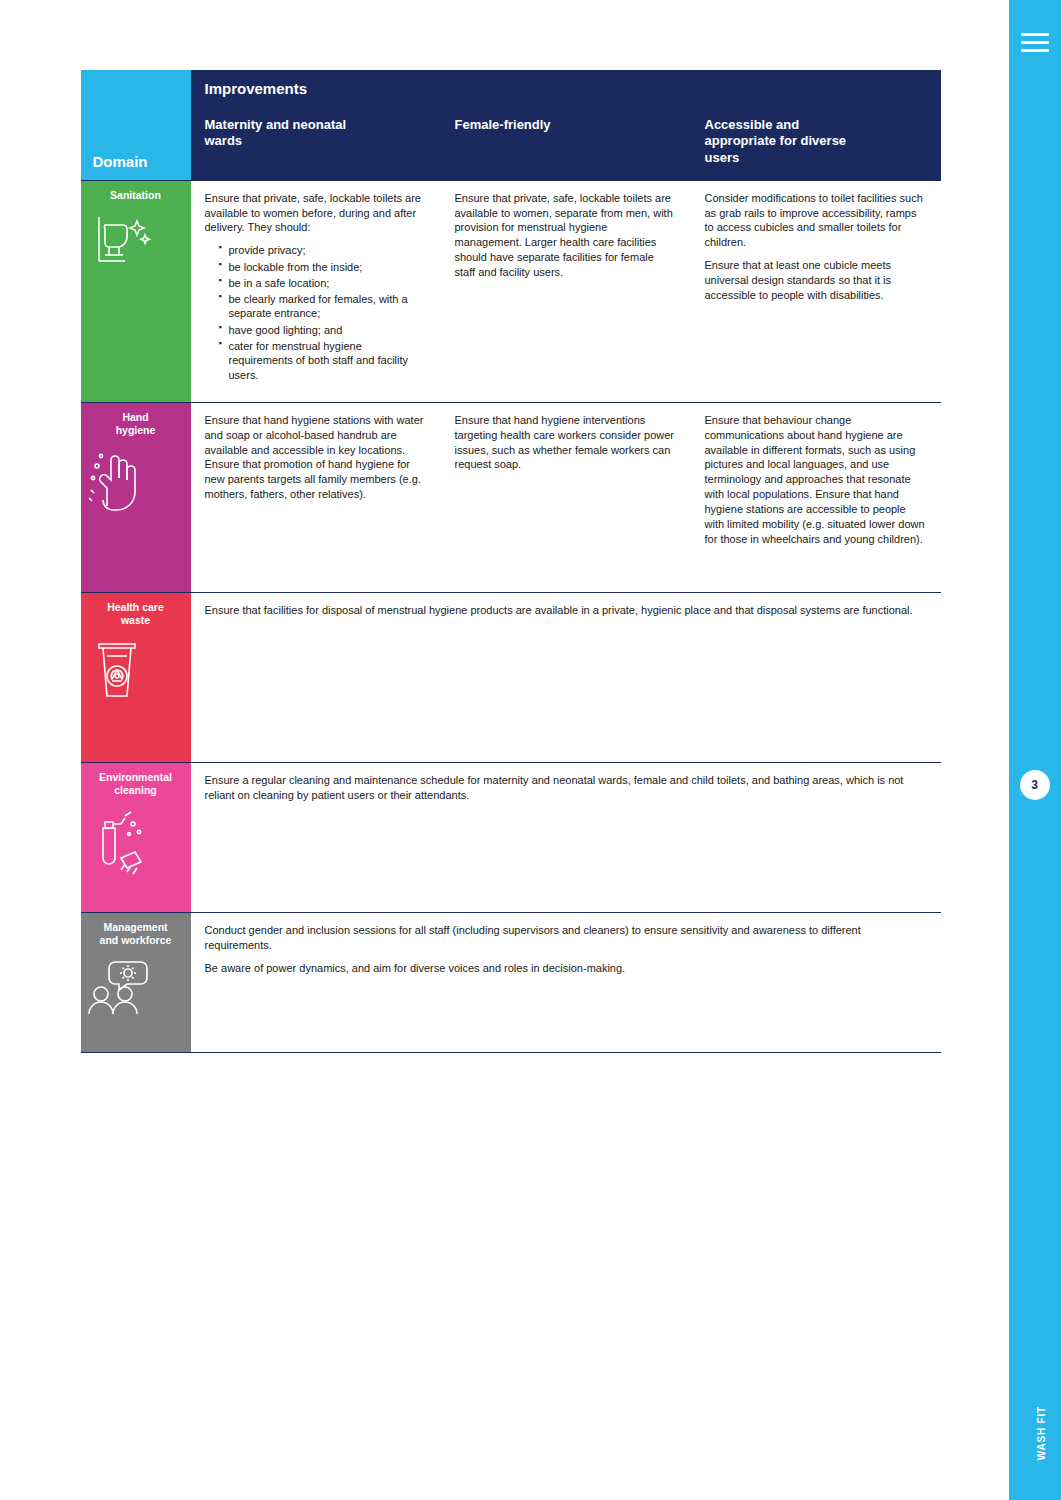3
WASH FIT
| Domain | Improvements |
| --- | --- |
| Maternity and neonatal wards | Female-friendly | Accessible and appropriate for diverse users |
| Sanitation | Ensure that private, safe, lockable toilets are available to women before, during and after delivery. They should: provide privacy; be lockable from the inside; be in a safe location; be clearly marked for females, with a separate entrance; have good lighting; and cater for menstrual hygiene requirements of both staff and facility users. | Ensure that private, safe, lockable toilets are available to women, separate from men, with provision for menstrual hygiene management. Larger health care facilities should have separate facilities for female staff and facility users. | Consider modifications to toilet facilities such as grab rails to improve accessibility, ramps to access cubicles and smaller toilets for children. Ensure that at least one cubicle meets universal design standards so that it is accessible to people with disabilities. |
| Hand hygiene | Ensure that hand hygiene stations with water and soap or alcohol-based handrub are available and accessible in key locations. Ensure that promotion of hand hygiene for new parents targets all family members (e.g. mothers, fathers, other relatives). | Ensure that hand hygiene interventions targeting health care workers consider power issues, such as whether female workers can request soap. | Ensure that behaviour change communications about hand hygiene are available in different formats, such as using pictures and local languages, and use terminology and approaches that resonate with local populations. Ensure that hand hygiene stations are accessible to people with limited mobility (e.g. situated lower down for those in wheelchairs and young children). |
| Health care waste | Ensure that facilities for disposal of menstrual hygiene products are available in a private, hygienic place and that disposal systems are functional. |
| Environmental cleaning | Ensure a regular cleaning and maintenance schedule for maternity and neonatal wards, female and child toilets, and bathing areas, which is not reliant on cleaning by patient users or their attendants. |
| Management and workforce | Conduct gender and inclusion sessions for all staff (including supervisors and cleaners) to ensure sensitivity and awareness to different requirements. Be aware of power dynamics, and aim for diverse voices and roles in decision-making. |